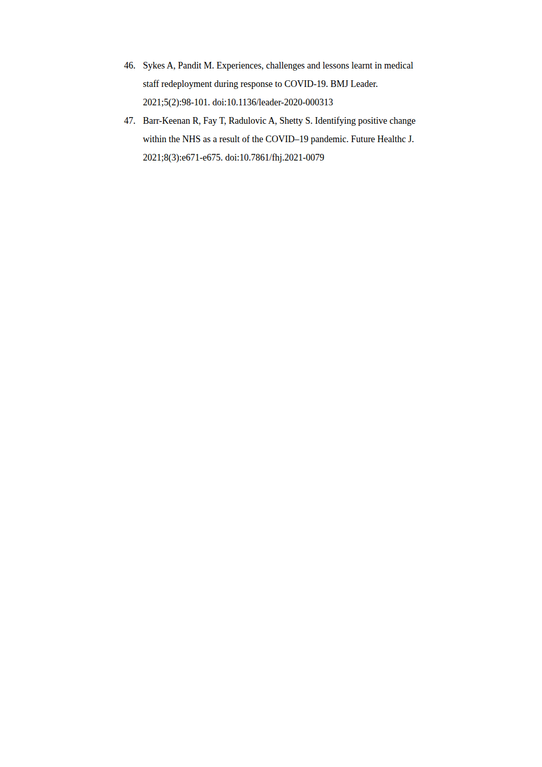Sykes A, Pandit M. Experiences, challenges and lessons learnt in medical staff redeployment during response to COVID-19. BMJ Leader. 2021;5(2):98-101. doi:10.1136/leader-2020-000313
Barr-Keenan R, Fay T, Radulovic A, Shetty S. Identifying positive change within the NHS as a result of the COVID–19 pandemic. Future Healthc J. 2021;8(3):e671-e675. doi:10.7861/fhj.2021-0079